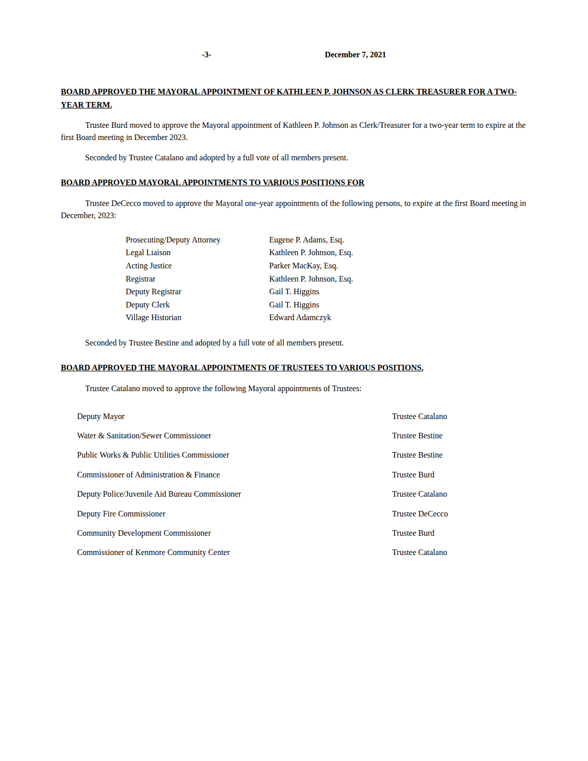-3- December 7, 2021
BOARD APPROVED THE MAYORAL APPOINTMENT OF KATHLEEN P. JOHNSON AS CLERK TREASURER FOR A TWO-YEAR TERM.
Trustee Burd moved to approve the Mayoral appointment of Kathleen P. Johnson as Clerk/Treasurer for a two-year term to expire at the first Board meeting in December 2023.
Seconded by Trustee Catalano and adopted by a full vote of all members present.
BOARD APPROVED MAYORAL APPOINTMENTS TO VARIOUS POSITIONS FOR
Trustee DeCecco moved to approve the Mayoral one-year appointments of the following persons, to expire at the first Board meeting in December, 2023:
| Prosecuting/Deputy Attorney | Eugene P. Adams, Esq. |
| Legal Liaison | Kathleen P. Johnson, Esq. |
| Acting Justice | Parker MacKay, Esq. |
| Registrar | Kathleen P. Johnson, Esq. |
| Deputy Registrar | Gail T. Higgins |
| Deputy Clerk | Gail T. Higgins |
| Village Historian | Edward Adamczyk |
Seconded by Trustee Bestine and adopted by a full vote of all members present.
BOARD APPROVED THE MAYORAL APPOINTMENTS OF TRUSTEES TO VARIOUS POSITIONS.
Trustee Catalano moved to approve the following Mayoral appointments of Trustees:
| Deputy Mayor | Trustee Catalano |
| Water & Sanitation/Sewer Commissioner | Trustee Bestine |
| Public Works & Public Utilities Commissioner | Trustee Bestine |
| Commissioner of Administration & Finance | Trustee Burd |
| Deputy Police/Juvenile Aid Bureau Commissioner | Trustee Catalano |
| Deputy Fire Commissioner | Trustee DeCecco |
| Community Development Commissioner | Trustee Burd |
| Commissioner of Kenmore Community Center | Trustee Catalano |